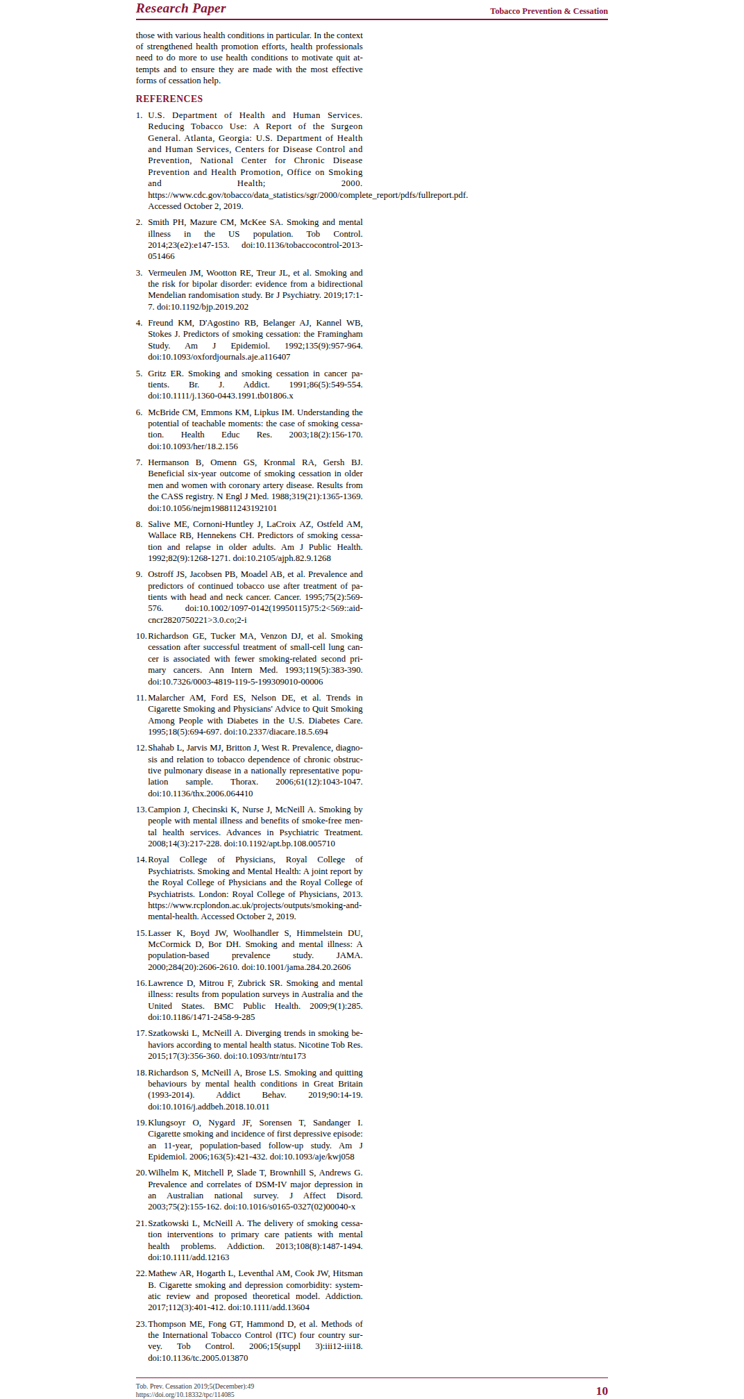Research Paper
Tobacco Prevention & Cessation
those with various health conditions in particular. In the context of strengthened health promotion efforts, health professionals need to do more to use health conditions to motivate quit attempts and to ensure they are made with the most effective forms of cessation help.
References
U.S. Department of Health and Human Services. Reducing Tobacco Use: A Report of the Surgeon General. Atlanta, Georgia: U.S. Department of Health and Human Services, Centers for Disease Control and Prevention, National Center for Chronic Disease Prevention and Health Promotion, Office on Smoking and Health; 2000. https://www.cdc.gov/tobacco/data_statistics/sgr/2000/complete_report/pdfs/fullreport.pdf. Accessed October 2, 2019.
Smith PH, Mazure CM, McKee SA. Smoking and mental illness in the US population. Tob Control. 2014;23(e2):e147-153. doi:10.1136/tobaccocontrol-2013-051466
Vermeulen JM, Wootton RE, Treur JL, et al. Smoking and the risk for bipolar disorder: evidence from a bidirectional Mendelian randomisation study. Br J Psychiatry. 2019;17:1-7. doi:10.1192/bjp.2019.202
Freund KM, D'Agostino RB, Belanger AJ, Kannel WB, Stokes J. Predictors of smoking cessation: the Framingham Study. Am J Epidemiol. 1992;135(9):957-964. doi:10.1093/oxfordjournals.aje.a116407
Gritz ER. Smoking and smoking cessation in cancer patients. Br. J. Addict. 1991;86(5):549-554. doi:10.1111/j.1360-0443.1991.tb01806.x
McBride CM, Emmons KM, Lipkus IM. Understanding the potential of teachable moments: the case of smoking cessation. Health Educ Res. 2003;18(2):156-170. doi:10.1093/her/18.2.156
Hermanson B, Omenn GS, Kronmal RA, Gersh BJ. Beneficial six-year outcome of smoking cessation in older men and women with coronary artery disease. Results from the CASS registry. N Engl J Med. 1988;319(21):1365-1369. doi:10.1056/nejm198811243192101
Salive ME, Cornoni-Huntley J, LaCroix AZ, Ostfeld AM, Wallace RB, Hennekens CH. Predictors of smoking cessation and relapse in older adults. Am J Public Health. 1992;82(9):1268-1271. doi:10.2105/ajph.82.9.1268
Ostroff JS, Jacobsen PB, Moadel AB, et al. Prevalence and predictors of continued tobacco use after treatment of patients with head and neck cancer. Cancer. 1995;75(2):569-576. doi:10.1002/1097-0142(19950115)75:2<569::aid-cncr2820750221>3.0.co;2-i
Richardson GE, Tucker MA, Venzon DJ, et al. Smoking cessation after successful treatment of small-cell lung cancer is associated with fewer smoking-related second primary cancers. Ann Intern Med. 1993;119(5):383-390. doi:10.7326/0003-4819-119-5-199309010-00006
Malarcher AM, Ford ES, Nelson DE, et al. Trends in Cigarette Smoking and Physicians' Advice to Quit Smoking Among People with Diabetes in the U.S. Diabetes Care. 1995;18(5):694-697. doi:10.2337/diacare.18.5.694
Shahab L, Jarvis MJ, Britton J, West R. Prevalence, diagnosis and relation to tobacco dependence of chronic obstructive pulmonary disease in a nationally representative population sample. Thorax. 2006;61(12):1043-1047. doi:10.1136/thx.2006.064410
Campion J, Checinski K, Nurse J, McNeill A. Smoking by people with mental illness and benefits of smoke-free mental health services. Advances in Psychiatric Treatment. 2008;14(3):217-228. doi:10.1192/apt.bp.108.005710
Royal College of Physicians, Royal College of Psychiatrists. Smoking and Mental Health: A joint report by the Royal College of Physicians and the Royal College of Psychiatrists. London: Royal College of Physicians, 2013. https://www.rcplondon.ac.uk/projects/outputs/smoking-and-mental-health. Accessed October 2, 2019.
Lasser K, Boyd JW, Woolhandler S, Himmelstein DU, McCormick D, Bor DH. Smoking and mental illness: A population-based prevalence study. JAMA. 2000;284(20):2606-2610. doi:10.1001/jama.284.20.2606
Lawrence D, Mitrou F, Zubrick SR. Smoking and mental illness: results from population surveys in Australia and the United States. BMC Public Health. 2009;9(1):285. doi:10.1186/1471-2458-9-285
Szatkowski L, McNeill A. Diverging trends in smoking behaviors according to mental health status. Nicotine Tob Res. 2015;17(3):356-360. doi:10.1093/ntr/ntu173
Richardson S, McNeill A, Brose LS. Smoking and quitting behaviours by mental health conditions in Great Britain (1993-2014). Addict Behav. 2019;90:14-19. doi:10.1016/j.addbeh.2018.10.011
Klungsoyr O, Nygard JF, Sorensen T, Sandanger I. Cigarette smoking and incidence of first depressive episode: an 11-year, population-based follow-up study. Am J Epidemiol. 2006;163(5):421-432. doi:10.1093/aje/kwj058
Wilhelm K, Mitchell P, Slade T, Brownhill S, Andrews G. Prevalence and correlates of DSM-IV major depression in an Australian national survey. J Affect Disord. 2003;75(2):155-162. doi:10.1016/s0165-0327(02)00040-x
Szatkowski L, McNeill A. The delivery of smoking cessation interventions to primary care patients with mental health problems. Addiction. 2013;108(8):1487-1494. doi:10.1111/add.12163
Mathew AR, Hogarth L, Leventhal AM, Cook JW, Hitsman B. Cigarette smoking and depression comorbidity: systematic review and proposed theoretical model. Addiction. 2017;112(3):401-412. doi:10.1111/add.13604
Thompson ME, Fong GT, Hammond D, et al. Methods of the International Tobacco Control (ITC) four country survey. Tob Control. 2006;15(suppl 3):iii12-iii18. doi:10.1136/tc.2005.013870
Tob. Prev. Cessation 2019;5(December):49
https://doi.org/10.18332/tpc/114085
10